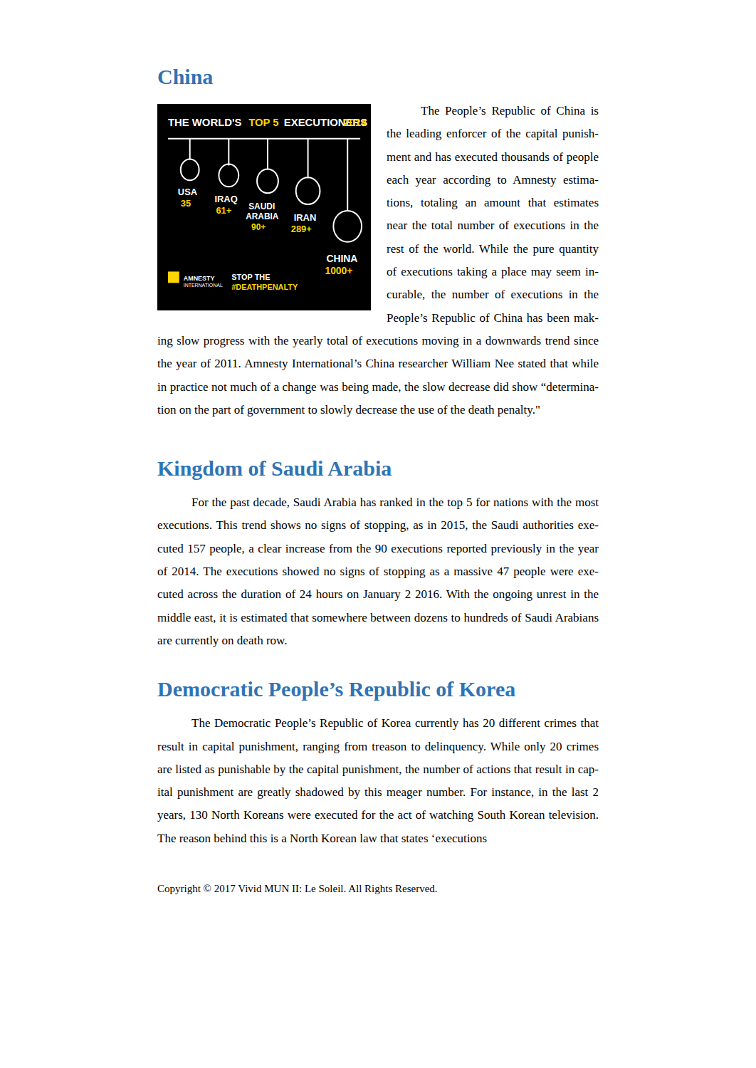China
THE WORLD'S TOP 5 EXECUTIONERS 2014 USA 35 IRAQ 61+ SAUDI ARABIA 90+ IRAN 289+ CHINA 1000+ AMNESTY INTERNATIONAL STOP THE #DEATHPENALTY
The People’s Republic of China is the leading enforcer of the capital punishment and has executed thousands of people each year according to Amnesty estimations, totaling an amount that estimates near the total number of executions in the rest of the world. While the pure quantity of executions taking a place may seem incurable, the number of executions in the People’s Republic of China has been making slow progress with the yearly total of executions moving in a downwards trend since the year of 2011. Amnesty International’s China researcher William Nee stated that while in practice not much of a change was being made, the slow decrease did show “determination on the part of government to slowly decrease the use of the death penalty."
Kingdom of Saudi Arabia
For the past decade, Saudi Arabia has ranked in the top 5 for nations with the most executions. This trend shows no signs of stopping, as in 2015, the Saudi authorities executed 157 people, a clear increase from the 90 executions reported previously in the year of 2014. The executions showed no signs of stopping as a massive 47 people were executed across the duration of 24 hours on January 2 2016. With the ongoing unrest in the middle east, it is estimated that somewhere between dozens to hundreds of Saudi Arabians are currently on death row.
Democratic People’s Republic of Korea
The Democratic People’s Republic of Korea currently has 20 different crimes that result in capital punishment, ranging from treason to delinquency. While only 20 crimes are listed as punishable by the capital punishment, the number of actions that result in capital punishment are greatly shadowed by this meager number. For instance, in the last 2 years, 130 North Koreans were executed for the act of watching South Korean television. The reason behind this is a North Korean law that states ‘executions
Copyright © 2017 Vivid MUN II: Le Soleil. All Rights Reserved.